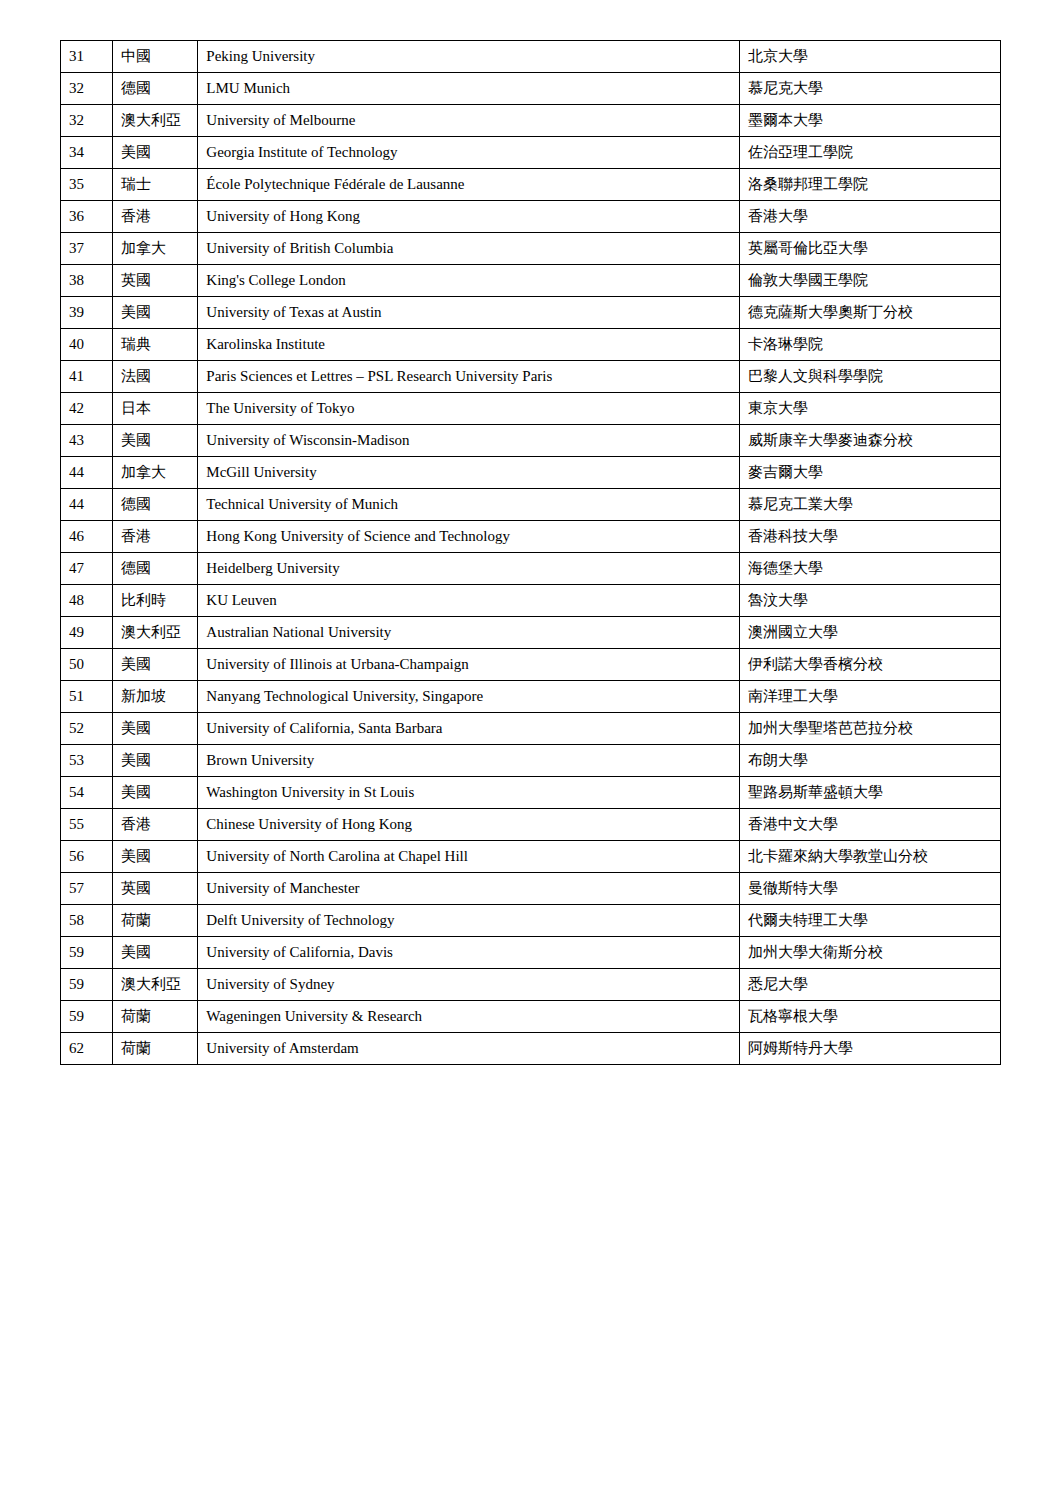| 31 | 中國 | Peking University | 北京大學 |
| 32 | 德國 | LMU Munich | 慕尼克大學 |
| 32 | 澳大利亞 | University of Melbourne | 墨爾本大學 |
| 34 | 美國 | Georgia Institute of Technology | 佐治亞理工學院 |
| 35 | 瑞士 | École Polytechnique Fédérale de Lausanne | 洛桑聯邦理工學院 |
| 36 | 香港 | University of Hong Kong | 香港大學 |
| 37 | 加拿大 | University of British Columbia | 英屬哥倫比亞大學 |
| 38 | 英國 | King's College London | 倫敦大學國王學院 |
| 39 | 美國 | University of Texas at Austin | 德克薩斯大學奧斯丁分校 |
| 40 | 瑞典 | Karolinska Institute | 卡洛琳學院 |
| 41 | 法國 | Paris Sciences et Lettres – PSL Research University Paris | 巴黎人文與科學學院 |
| 42 | 日本 | The University of Tokyo | 東京大學 |
| 43 | 美國 | University of Wisconsin-Madison | 威斯康辛大學麥迪森分校 |
| 44 | 加拿大 | McGill University | 麥吉爾大學 |
| 44 | 德國 | Technical University of Munich | 慕尼克工業大學 |
| 46 | 香港 | Hong Kong University of Science and Technology | 香港科技大學 |
| 47 | 德國 | Heidelberg University | 海德堡大學 |
| 48 | 比利時 | KU Leuven | 魯汶大學 |
| 49 | 澳大利亞 | Australian National University | 澳洲國立大學 |
| 50 | 美國 | University of Illinois at Urbana-Champaign | 伊利諾大學香檳分校 |
| 51 | 新加坡 | Nanyang Technological University, Singapore | 南洋理工大學 |
| 52 | 美國 | University of California, Santa Barbara | 加州大學聖塔芭芭拉分校 |
| 53 | 美國 | Brown University | 布朗大學 |
| 54 | 美國 | Washington University in St Louis | 聖路易斯華盛頓大學 |
| 55 | 香港 | Chinese University of Hong Kong | 香港中文大學 |
| 56 | 美國 | University of North Carolina at Chapel Hill | 北卡羅來納大學教堂山分校 |
| 57 | 英國 | University of Manchester | 曼徹斯特大學 |
| 58 | 荷蘭 | Delft University of Technology | 代爾夫特理工大學 |
| 59 | 美國 | University of California, Davis | 加州大學大衛斯分校 |
| 59 | 澳大利亞 | University of Sydney | 悉尼大學 |
| 59 | 荷蘭 | Wageningen University & Research | 瓦格寧根大學 |
| 62 | 荷蘭 | University of Amsterdam | 阿姆斯特丹大學 |